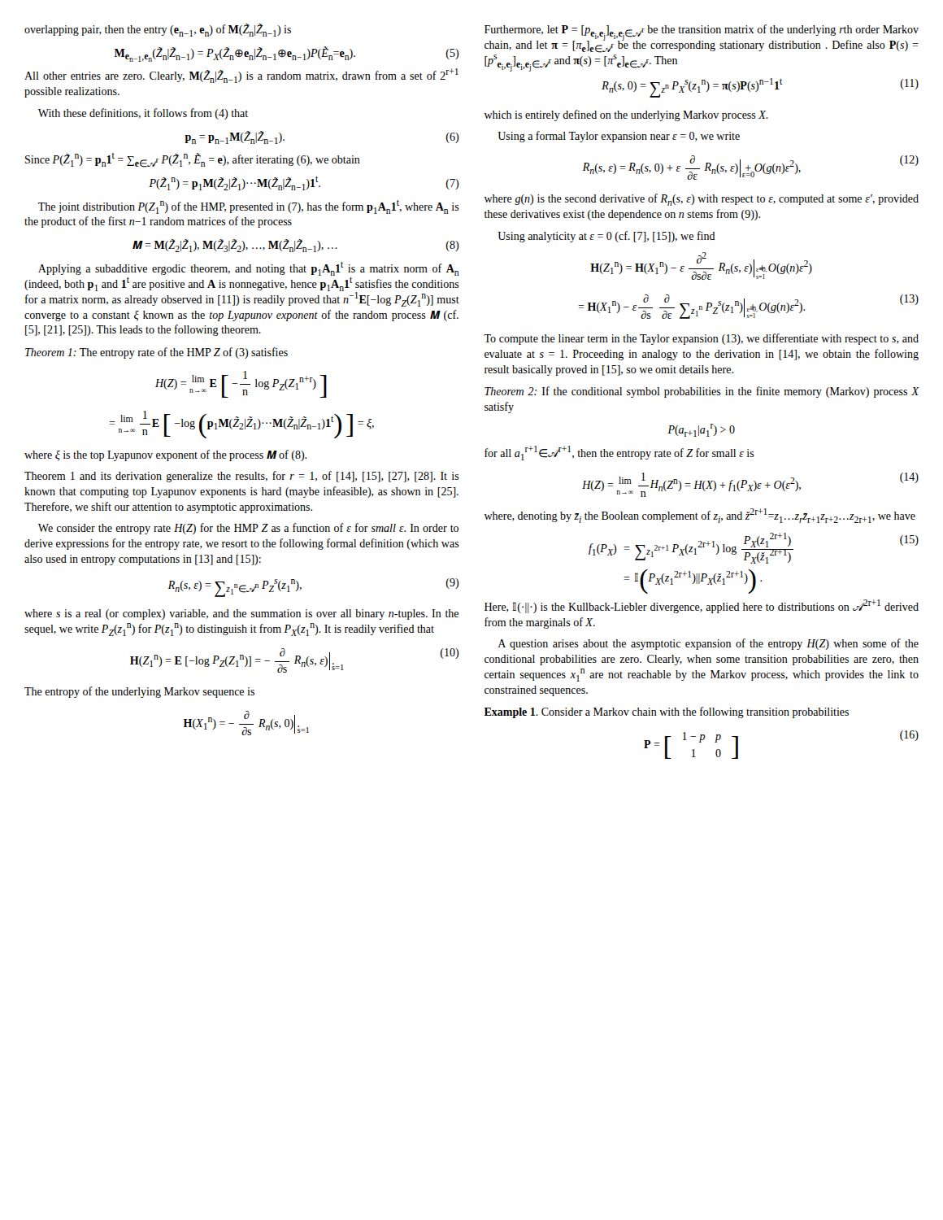overlapping pair, then the entry (en−1, en) of M(Z̃n|Z̃n−1) is
Men−1,en(Z̃n|Z̃n−1) = PX(Z̃n⊕en|Z̃n−1⊕en−1)P(Ẽn=en). (5)
All other entries are zero. Clearly, M(Z̃n|Z̃n−1) is a random matrix, drawn from a set of 2r+1 possible realizations.
With these definitions, it follows from (4) that
pn = pn−1M(Z̃n|Z̃n−1). (6)
Since P(Z̃1n) = pn1t = ∑e∈𝒜r P(Z̃1n, Ẽn = e), after iterating (6), we obtain
P(Z̃1n) = p1M(Z̃2|Z̃1)···M(Z̃n|Z̃n−1)1t. (7)
The joint distribution P(Z1n) of the HMP, presented in (7), has the form p1An1t, where An is the product of the first n−1 random matrices of the process
𝑴 = M(Z̃2|Z̃1), M(Z̃3|Z̃2), …, M(Z̃n|Z̃n−1), … (8)
Applying a subadditive ergodic theorem, and noting that p1An1t is a matrix norm of An (indeed, both p1 and 1t are positive and A is nonnegative, hence p1An1t satisfies the conditions for a matrix norm, as already observed in [11]) is readily proved that n−1E[−log PZ(Z1n)] must converge to a constant ξ known as the top Lyapunov exponent of the random process 𝑴 (cf. [5], [21], [25]). This leads to the following theorem.
Theorem 1: The entropy rate of the HMP Z of (3) satisfies
H(Z) = lim n→∞ E [ −1 n log PZ(Z1n+r) ]
= lim n→∞ 1 n E [ −log (p1M(Z̃2|Z̃1)···M(Z̃n|Z̃n−1)1t) ] = ξ,
where ξ is the top Lyapunov exponent of the process 𝑴 of (8).
Theorem 1 and its derivation generalize the results, for r = 1, of [14], [15], [27], [28]. It is known that computing top Lyapunov exponents is hard (maybe infeasible), as shown in [25]. Therefore, we shift our attention to asymptotic approximations.
We consider the entropy rate H(Z) for the HMP Z as a function of ε for small ε. In order to derive expressions for the entropy rate, we resort to the following formal definition (which was also used in entropy computations in [13] and [15]):
Rn(s, ε) = ∑z1n∈𝒜n PZs(z1n), (9)
where s is a real (or complex) variable, and the summation is over all binary n-tuples. In the sequel, we write PZ(z1n) for P(z1n) to distinguish it from PX(z1n). It is readily verified that
H(Z1n) = E [−log PZ(Z1n)] = − ∂∂s Rn(s, ε)s=1. (10)
The entropy of the underlying Markov sequence is
H(X1n) = − ∂∂s Rn(s, 0)s=1.
Furthermore, let P = [pei,ej]ei,ej∈𝒜r be the transition matrix of the underlying rth order Markov chain, and let π = [πe]e∈𝒜r be the corresponding stationary distribution . Define also P(s) = [psei,ej]ei,ej∈𝒜r and π(s) = [πse]e∈𝒜r. Then
Rn(s, 0) = ∑zn PXs(z1n) = π(s)P(s)n−11t (11)
which is entirely defined on the underlying Markov process X.
Using a formal Taylor expansion near ε = 0, we write
Rn(s, ε) = Rn(s, 0) + ε ∂∂ε Rn(s, ε)ε=0 + O(g(n)ε2), (12)
where g(n) is the second derivative of Rn(s, ε) with respect to ε, computed at some ε′, provided these derivatives exist (the dependence on n stems from (9)).
Using analyticity at ε = 0 (cf. [7], [15]), we find
H(Z1n) = H(X1n) − ε ∂2∂s∂ε Rn(s, ε)ε=0,
s=1 + O(g(n)ε2)
= H(X1n) − ε∂∂s ∂∂ε ∑z1n PZs(z1n)ε=0,
s=1 + O(g(n)ε2). (13)
To compute the linear term in the Taylor expansion (13), we differentiate with respect to s, and evaluate at s = 1. Proceeding in analogy to the derivation in [14], we obtain the following result basically proved in [15], so we omit details here.
Theorem 2: If the conditional symbol probabilities in the finite memory (Markov) process X satisfy
P(ar+1|a1r) > 0
for all a1r+1∈𝒜r+1, then the entropy rate of Z for small ε is
H(Z) = lim n→∞ 1 n Hn(Zn) = H(X) + f1(PX)ε + O(ε2), (14)
where, denoting by z̄i the Boolean complement of zi, and ž2r+1=z1…zr z̄r+1zr+2…z2r+1, we have
| f 1 ( P X ) | = | ∑ z 1 2r+1 P X ( z 1 2r+1 ) log P X ( z 1 2r+1 ) P X ( ž 1 2r+1 ) |
| | = | 𝕀 ( P X ( z 1 2r+1 )// P X ( ž 1 2r+1 ) ) . |
(15)
Here, 𝕀(·||·) is the Kullback-Liebler divergence, applied here to distributions on 𝒜2r+1 derived from the marginals of X.
A question arises about the asymptotic expansion of the entropy H(Z) when some of the conditional probabilities are zero. Clearly, when some transition probabilities are zero, then certain sequences x1n are not reachable by the Markov process, which provides the link to constrained sequences.
Example 1. Consider a Markov chain with the following transition probabilities
P = [
| 1 − p | p |
| 1 | 0 |
] (16)